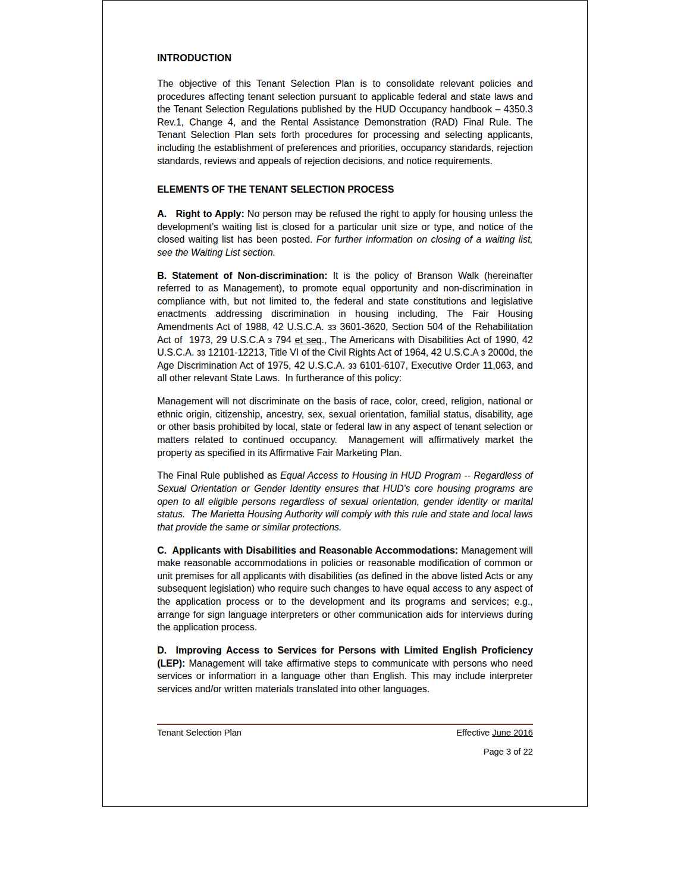INTRODUCTION
The objective of this Tenant Selection Plan is to consolidate relevant policies and procedures affecting tenant selection pursuant to applicable federal and state laws and the Tenant Selection Regulations published by the HUD Occupancy handbook – 4350.3 Rev.1, Change 4, and the Rental Assistance Demonstration (RAD) Final Rule. The Tenant Selection Plan sets forth procedures for processing and selecting applicants, including the establishment of preferences and priorities, occupancy standards, rejection standards, reviews and appeals of rejection decisions, and notice requirements.
ELEMENTS OF THE TENANT SELECTION PROCESS
A. Right to Apply: No person may be refused the right to apply for housing unless the development’s waiting list is closed for a particular unit size or type, and notice of the closed waiting list has been posted. For further information on closing of a waiting list, see the Waiting List section.
B. Statement of Non-discrimination: It is the policy of Branson Walk (hereinafter referred to as Management), to promote equal opportunity and non-discrimination in compliance with, but not limited to, the federal and state constitutions and legislative enactments addressing discrimination in housing including, The Fair Housing Amendments Act of 1988, 42 U.S.C.A. зз 3601-3620, Section 504 of the Rehabilitation Act of 1973, 29 U.S.C.A з 794 et seq., The Americans with Disabilities Act of 1990, 42 U.S.C.A. зз 12101-12213, Title VI of the Civil Rights Act of 1964, 42 U.S.C.A з 2000d, the Age Discrimination Act of 1975, 42 U.S.C.A. зз 6101-6107, Executive Order 11,063, and all other relevant State Laws. In furtherance of this policy:
Management will not discriminate on the basis of race, color, creed, religion, national or ethnic origin, citizenship, ancestry, sex, sexual orientation, familial status, disability, age or other basis prohibited by local, state or federal law in any aspect of tenant selection or matters related to continued occupancy. Management will affirmatively market the property as specified in its Affirmative Fair Marketing Plan.
The Final Rule published as Equal Access to Housing in HUD Program -- Regardless of Sexual Orientation or Gender Identity ensures that HUD's core housing programs are open to all eligible persons regardless of sexual orientation, gender identity or marital status. The Marietta Housing Authority will comply with this rule and state and local laws that provide the same or similar protections.
C. Applicants with Disabilities and Reasonable Accommodations: Management will make reasonable accommodations in policies or reasonable modification of common or unit premises for all applicants with disabilities (as defined in the above listed Acts or any subsequent legislation) who require such changes to have equal access to any aspect of the application process or to the development and its programs and services; e.g., arrange for sign language interpreters or other communication aids for interviews during the application process.
D. Improving Access to Services for Persons with Limited English Proficiency (LEP): Management will take affirmative steps to communicate with persons who need services or information in a language other than English. This may include interpreter services and/or written materials translated into other languages.
Tenant Selection Plan
Effective June 2016
Page 3 of 22